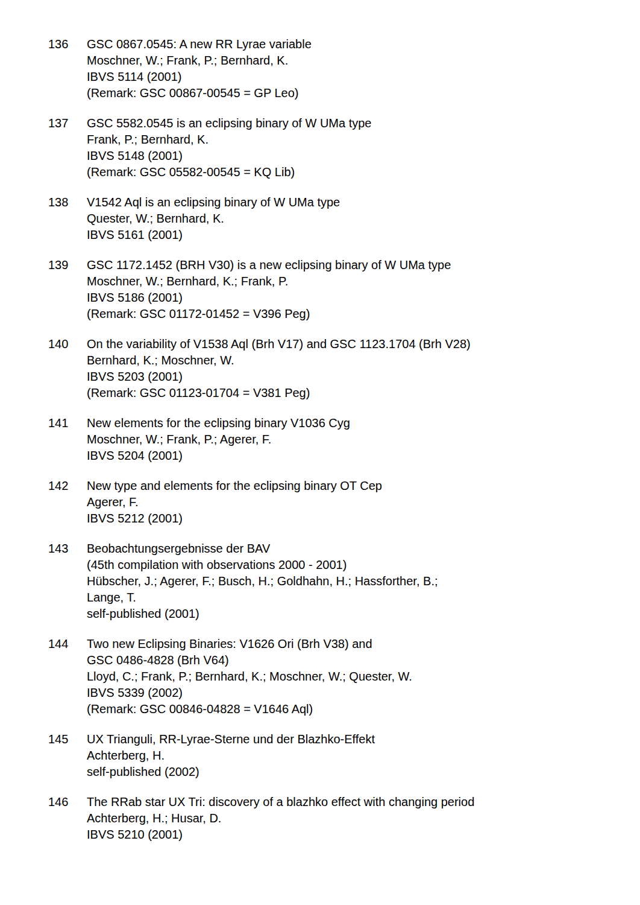136
GSC 0867.0545: A new RR Lyrae variable
Moschner, W.; Frank, P.; Bernhard, K.
IBVS 5114 (2001)
(Remark: GSC 00867-00545 = GP Leo)
137
GSC 5582.0545 is an eclipsing binary of W UMa type
Frank, P.; Bernhard, K.
IBVS 5148 (2001)
(Remark: GSC 05582-00545 = KQ Lib)
138
V1542 Aql is an eclipsing binary of W UMa type
Quester, W.; Bernhard, K.
IBVS 5161 (2001)
139
GSC 1172.1452 (BRH V30) is a new eclipsing binary of W UMa type
Moschner, W.; Bernhard, K.; Frank, P.
IBVS 5186 (2001)
(Remark: GSC 01172-01452 = V396 Peg)
140
On the variability of V1538 Aql (Brh V17) and GSC 1123.1704 (Brh V28)
Bernhard, K.; Moschner, W.
IBVS 5203 (2001)
(Remark: GSC 01123-01704 = V381 Peg)
141
New elements for the eclipsing binary V1036 Cyg
Moschner, W.; Frank, P.; Agerer, F.
IBVS 5204 (2001)
142
New type and elements for the eclipsing binary OT Cep
Agerer, F.
IBVS 5212 (2001)
143
Beobachtungsergebnisse der BAV
(45th compilation with observations 2000 - 2001)
Hübscher, J.; Agerer, F.; Busch, H.; Goldhahn, H.; Hassforther, B.;
Lange, T.
self-published (2001)
144
Two new Eclipsing Binaries: V1626 Ori (Brh V38) and
GSC 0486-4828 (Brh V64)
Lloyd, C.; Frank, P.; Bernhard, K.; Moschner, W.; Quester, W.
IBVS 5339 (2002)
(Remark: GSC 00846-04828 = V1646 Aql)
145
UX Trianguli, RR-Lyrae-Sterne und der Blazhko-Effekt
Achterberg, H.
self-published (2002)
146
The RRab star UX Tri: discovery of a blazhko effect with changing period
Achterberg, H.; Husar, D.
IBVS 5210 (2001)